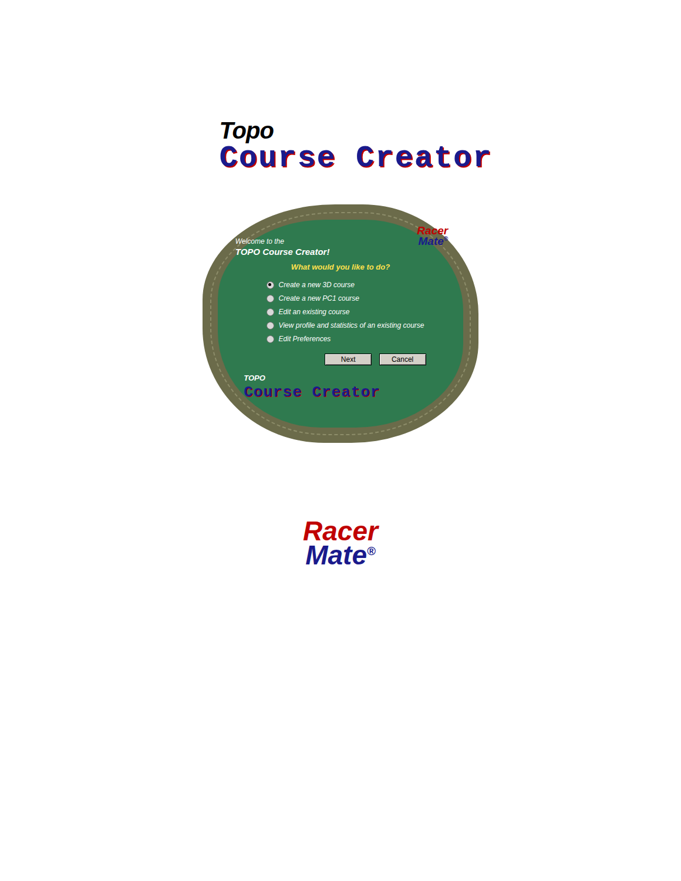Topo
Course Creator
Racer Mate®
Welcome to the
TOPO Course Creator!
What would you like to do?
Create a new 3D course
Create a new PC1 course
Edit an existing course
View profile and statistics of an existing course
Edit Preferences
Next Cancel
TOPO
Course Creator
Racer Mate®